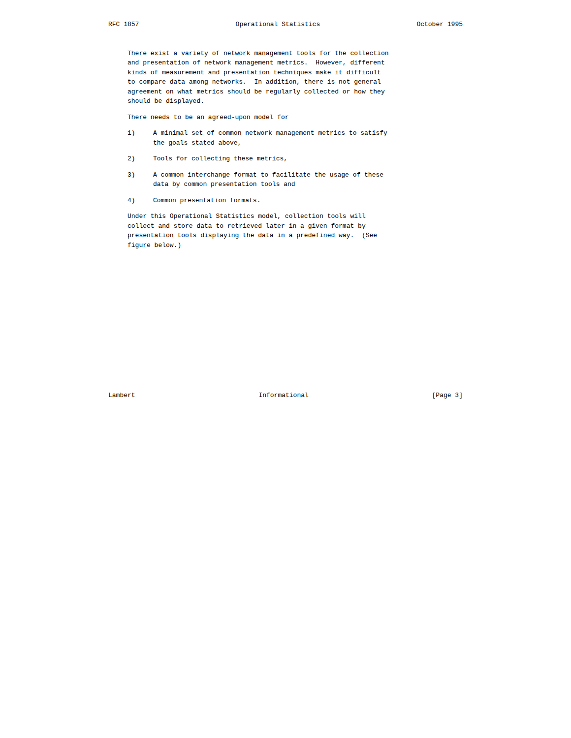RFC 1857 Operational Statistics October 1995
There exist a variety of network management tools for the collection and presentation of network management metrics. However, different kinds of measurement and presentation techniques make it difficult to compare data among networks. In addition, there is not general agreement on what metrics should be regularly collected or how they should be displayed.
There needs to be an agreed-upon model for
1) A minimal set of common network management metrics to satisfy the goals stated above,
2) Tools for collecting these metrics,
3) A common interchange format to facilitate the usage of these data by common presentation tools and
4) Common presentation formats.
Under this Operational Statistics model, collection tools will collect and store data to retrieved later in a given format by presentation tools displaying the data in a predefined way. (See figure below.)
Lambert Informational [Page 3]